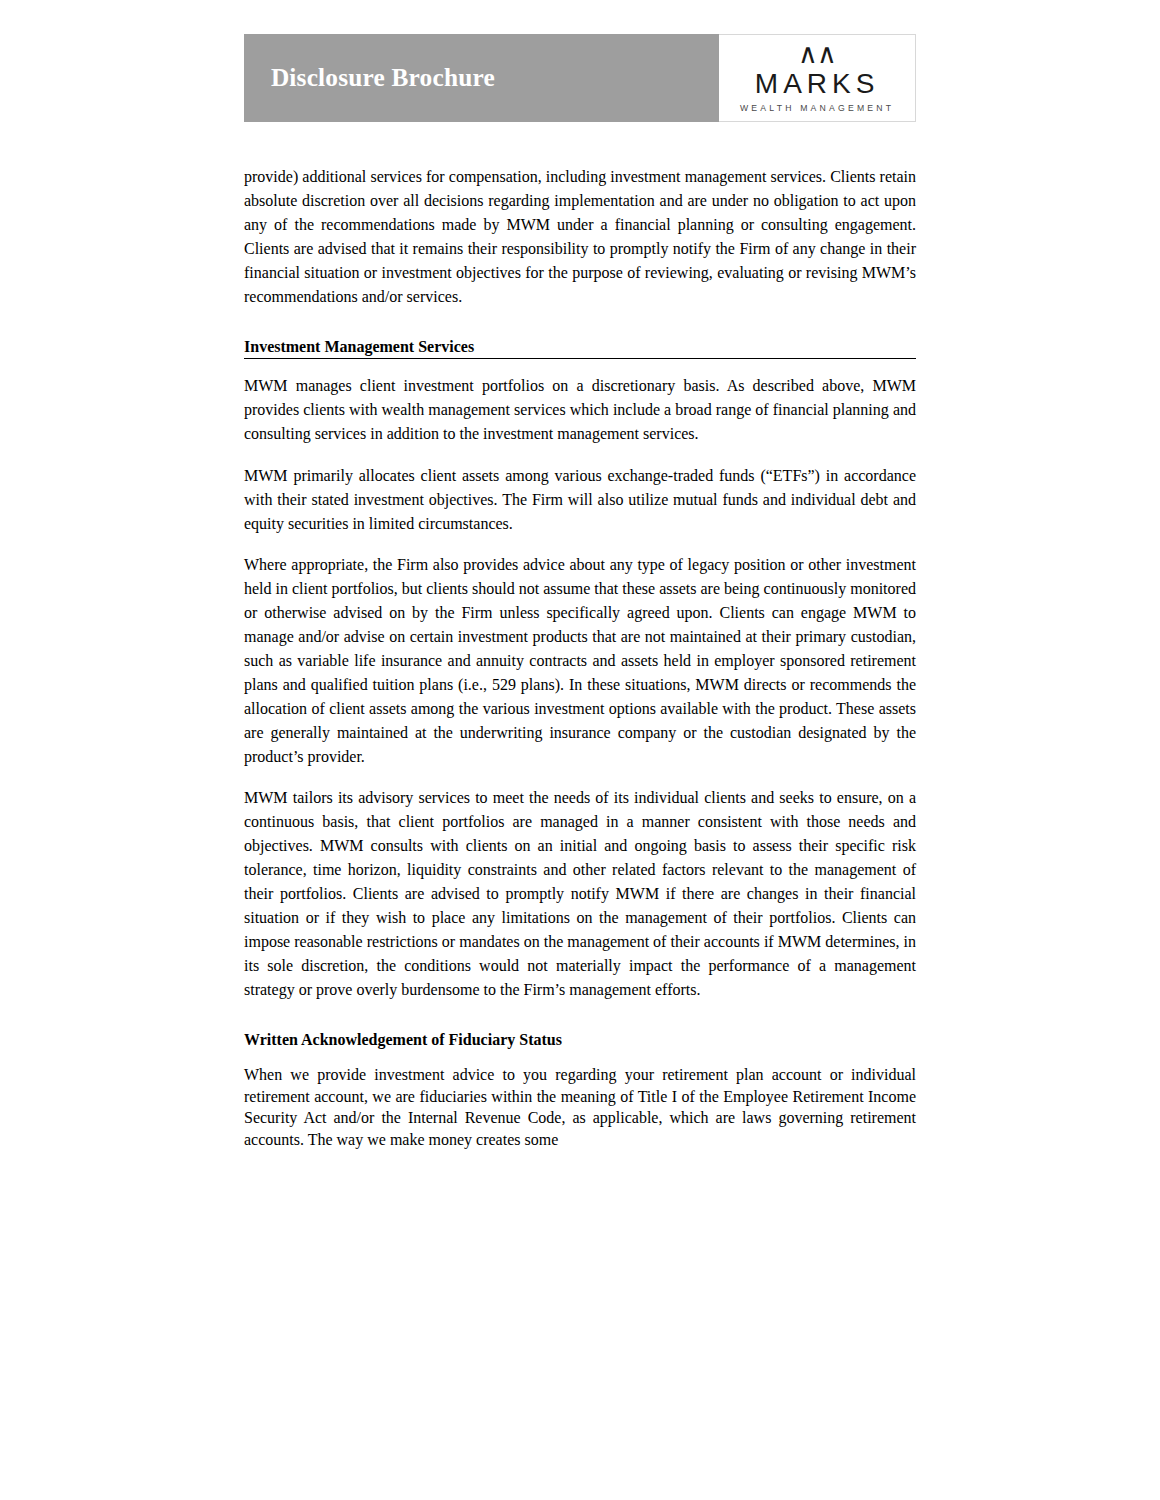Disclosure Brochure
∧∧
MARKS
WEALTH MANAGEMENT
provide) additional services for compensation, including investment management services. Clients retain absolute discretion over all decisions regarding implementation and are under no obligation to act upon any of the recommendations made by MWM under a financial planning or consulting engagement. Clients are advised that it remains their responsibility to promptly notify the Firm of any change in their financial situation or investment objectives for the purpose of reviewing, evaluating or revising MWM’s recommendations and/or services.
Investment Management Services
MWM manages client investment portfolios on a discretionary basis. As described above, MWM provides clients with wealth management services which include a broad range of financial planning and consulting services in addition to the investment management services.
MWM primarily allocates client assets among various exchange-traded funds (“ETFs”) in accordance with their stated investment objectives. The Firm will also utilize mutual funds and individual debt and equity securities in limited circumstances.
Where appropriate, the Firm also provides advice about any type of legacy position or other investment held in client portfolios, but clients should not assume that these assets are being continuously monitored or otherwise advised on by the Firm unless specifically agreed upon. Clients can engage MWM to manage and/or advise on certain investment products that are not maintained at their primary custodian, such as variable life insurance and annuity contracts and assets held in employer sponsored retirement plans and qualified tuition plans (i.e., 529 plans). In these situations, MWM directs or recommends the allocation of client assets among the various investment options available with the product. These assets are generally maintained at the underwriting insurance company or the custodian designated by the product’s provider.
MWM tailors its advisory services to meet the needs of its individual clients and seeks to ensure, on a continuous basis, that client portfolios are managed in a manner consistent with those needs and objectives. MWM consults with clients on an initial and ongoing basis to assess their specific risk tolerance, time horizon, liquidity constraints and other related factors relevant to the management of their portfolios. Clients are advised to promptly notify MWM if there are changes in their financial situation or if they wish to place any limitations on the management of their portfolios. Clients can impose reasonable restrictions or mandates on the management of their accounts if MWM determines, in its sole discretion, the conditions would not materially impact the performance of a management strategy or prove overly burdensome to the Firm’s management efforts.
Written Acknowledgement of Fiduciary Status
When we provide investment advice to you regarding your retirement plan account or individual retirement account, we are fiduciaries within the meaning of Title I of the Employee Retirement Income Security Act and/or the Internal Revenue Code, as applicable, which are laws governing retirement accounts. The way we make money creates some